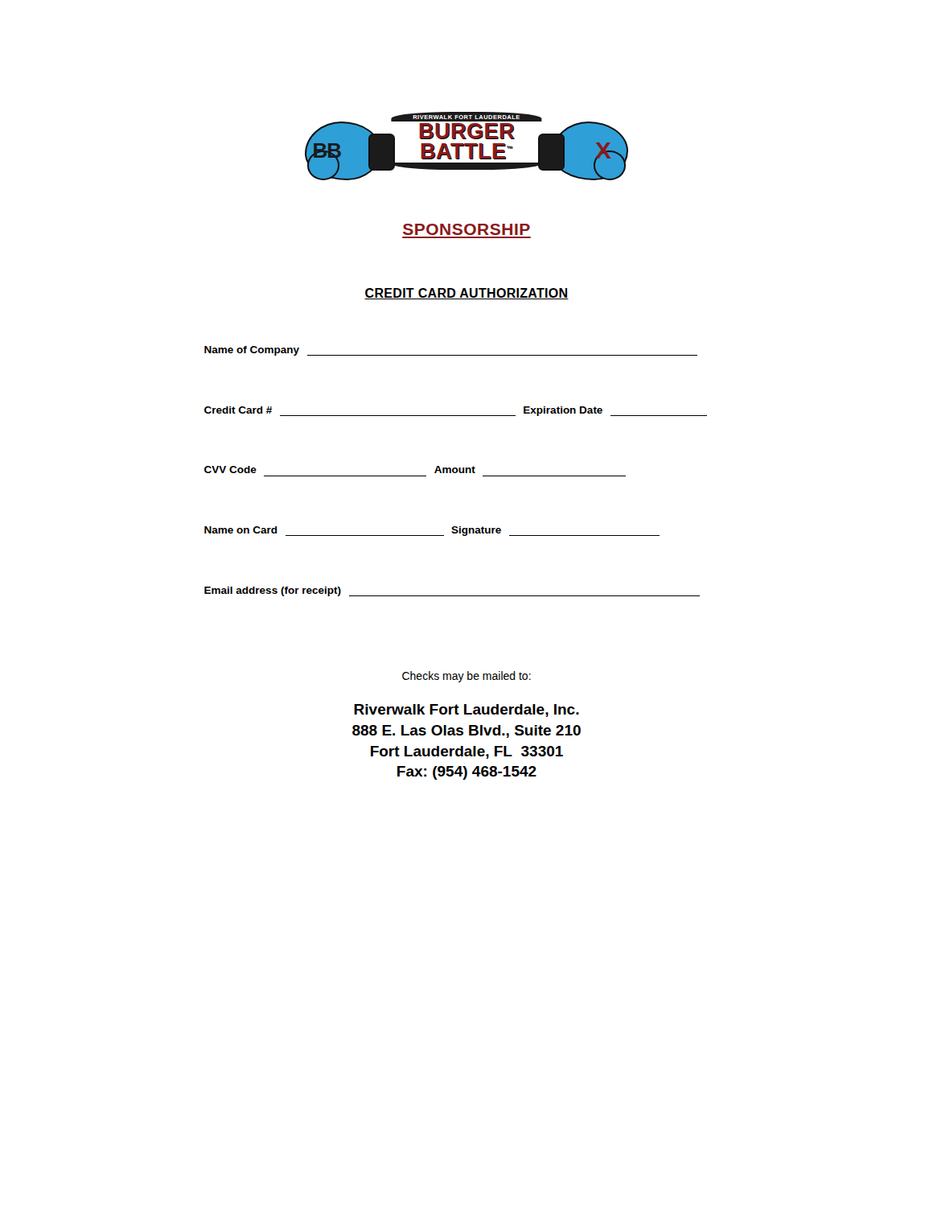BB
Riverwalk Fort Lauderdale
BURGER
BATTLE™
X
SPONSORSHIP
CREDIT CARD AUTHORIZATION
Name of Company
Credit Card # Expiration Date
CVV Code Amount
Name on Card Signature
Email address (for receipt)
Checks may be mailed to:
Riverwalk Fort Lauderdale, Inc.
888 E. Las Olas Blvd., Suite 210
Fort Lauderdale, FL 33301
Fax: (954) 468-1542